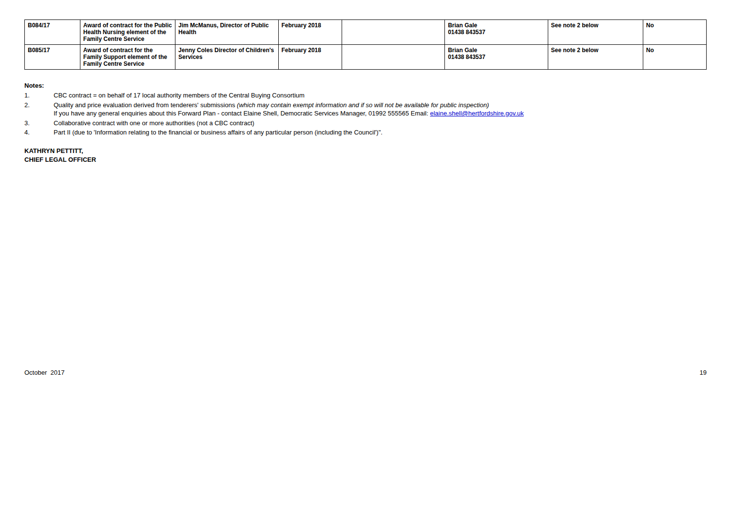| B084/17 | Award of contract for the Public Health Nursing element of the Family Centre Service | Jim McManus, Director of Public Health | February 2018 | | Brian Gale 01438 843537 | See note 2 below | No |
| B085/17 | Award of contract for the Family Support element of the Family Centre Service | Jenny Coles Director of Children's Services | February 2018 | | Brian Gale 01438 843537 | See note 2 below | No |
Notes:
1. CBC contract = on behalf of 17 local authority members of the Central Buying Consortium
2. Quality and price evaluation derived from tenderers' submissions (which may contain exempt information and if so will not be available for public inspection)
If you have any general enquiries about this Forward Plan - contact Elaine Shell, Democratic Services Manager, 01992 555565 Email: elaine.shell@hertfordshire.gov.uk
3. Collaborative contract with one or more authorities (not a CBC contract)
4. Part II (due to 'Information relating to the financial or business affairs of any particular person (including the Council')".
KATHRYN PETTITT,
CHIEF LEGAL OFFICER
October 2017 19